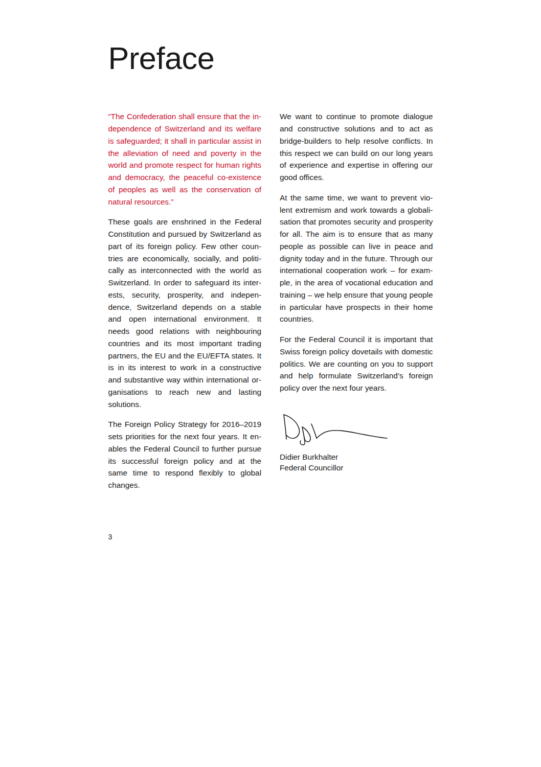Preface
“The Confederation shall ensure that the independence of Switzerland and its welfare is safeguarded; it shall in particular assist in the alleviation of need and poverty in the world and promote respect for human rights and democracy, the peaceful co-existence of peoples as well as the conservation of natural resources.”
These goals are enshrined in the Federal Constitution and pursued by Switzerland as part of its foreign policy. Few other countries are economically, socially, and politically as interconnected with the world as Switzerland. In order to safeguard its interests, security, prosperity, and independence, Switzerland depends on a stable and open international environment. It needs good relations with neighbouring countries and its most important trading partners, the EU and the EU/EFTA states. It is in its interest to work in a constructive and substantive way within international organisations to reach new and lasting solutions.
The Foreign Policy Strategy for 2016–2019 sets priorities for the next four years. It enables the Federal Council to further pursue its successful foreign policy and at the same time to respond flexibly to global changes.
We want to continue to promote dialogue and constructive solutions and to act as bridge-builders to help resolve conflicts. In this respect we can build on our long years of experience and expertise in offering our good offices.
At the same time, we want to prevent violent extremism and work towards a globalisation that promotes security and prosperity for all. The aim is to ensure that as many people as possible can live in peace and dignity today and in the future. Through our international cooperation work – for example, in the area of vocational education and training – we help ensure that young people in particular have prospects in their home countries.
For the Federal Council it is important that Swiss foreign policy dovetails with domestic politics. We are counting on you to support and help formulate Switzerland’s foreign policy over the next four years.
Didier Burkhalter
Federal Councillor
3